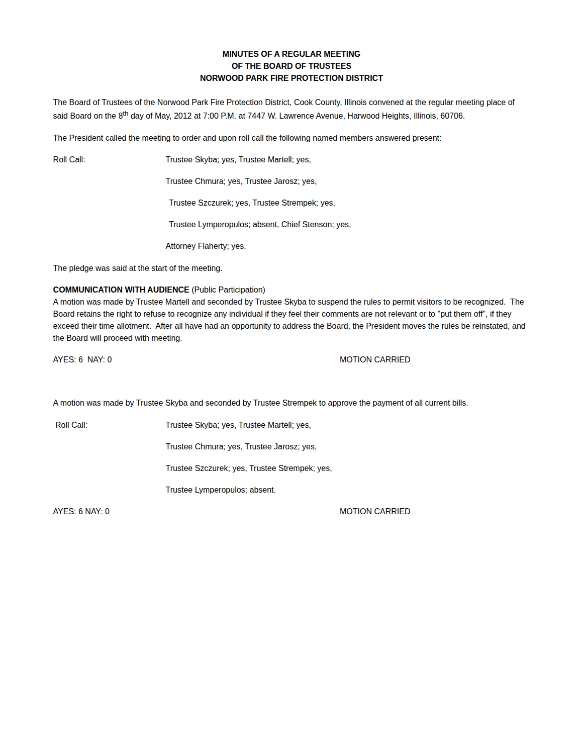MINUTES OF A REGULAR MEETING
OF THE BOARD OF TRUSTEES
NORWOOD PARK FIRE PROTECTION DISTRICT
The Board of Trustees of the Norwood Park Fire Protection District, Cook County, Illinois convened at the regular meeting place of said Board on the 8th day of May, 2012 at 7:00 P.M. at 7447 W. Lawrence Avenue, Harwood Heights, Illinois, 60706.
The President called the meeting to order and upon roll call the following named members answered present:
Roll Call:
Trustee Skyba; yes, Trustee Martell; yes,
Trustee Chmura; yes, Trustee Jarosz; yes,
Trustee Szczurek; yes, Trustee Strempek; yes,
Trustee Lymperopulos; absent, Chief Stenson; yes,
Attorney Flaherty; yes.
The pledge was said at the start of the meeting.
COMMUNICATION WITH AUDIENCE (Public Participation)
A motion was made by Trustee Martell and seconded by Trustee Skyba to suspend the rules to permit visitors to be recognized. The Board retains the right to refuse to recognize any individual if they feel their comments are not relevant or to "put them off", if they exceed their time allotment. After all have had an opportunity to address the Board, the President moves the rules be reinstated, and the Board will proceed with meeting.
AYES: 6 NAY: 0
MOTION CARRIED
A motion was made by Trustee Skyba and seconded by Trustee Strempek to approve the payment of all current bills.
Roll Call:
Trustee Skyba; yes, Trustee Martell; yes,
Trustee Chmura; yes, Trustee Jarosz; yes,
Trustee Szczurek; yes, Trustee Strempek; yes,
Trustee Lymperopulos; absent.
AYES: 6 NAY: 0
MOTION CARRIED